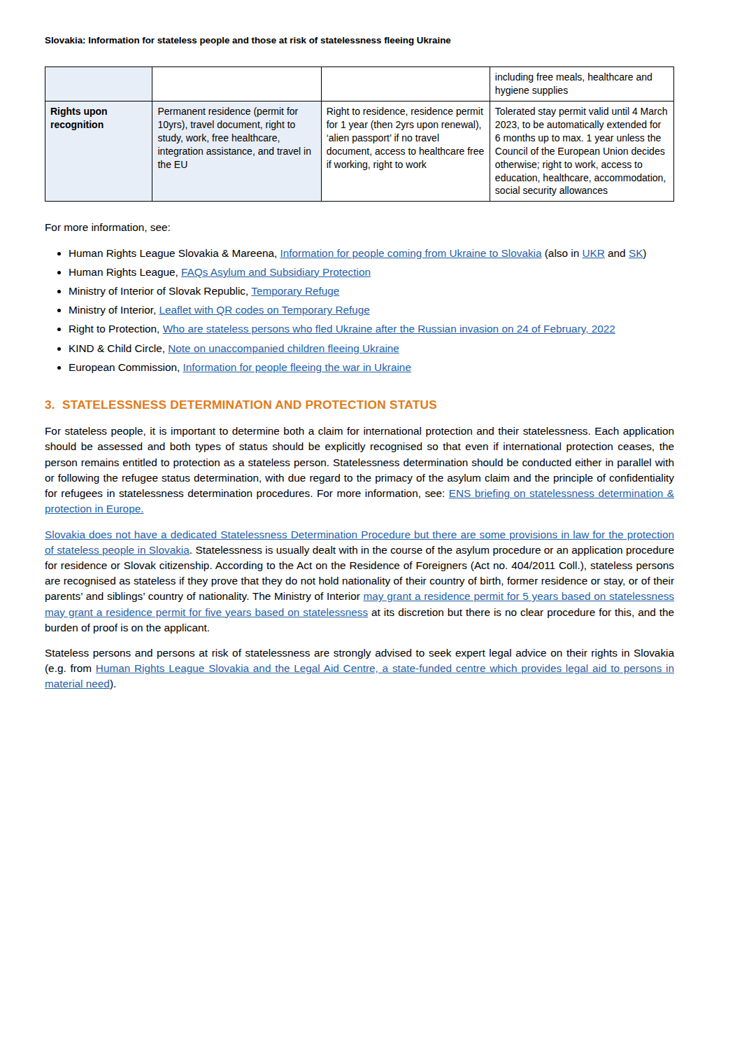Slovakia: Information for stateless people and those at risk of statelessness fleeing Ukraine
| | | | including free meals, healthcare and hygiene supplies |
| Rights upon recognition | Permanent residence (permit for 10yrs), travel document, right to study, work, free healthcare, integration assistance, and travel in the EU | Right to residence, residence permit for 1 year (then 2yrs upon renewal), ‘alien passport’ if no travel document, access to healthcare free if working, right to work | Tolerated stay permit valid until 4 March 2023, to be automatically extended for 6 months up to max. 1 year unless the Council of the European Union decides otherwise; right to work, access to education, healthcare, accommodation, social security allowances |
For more information, see:
Human Rights League Slovakia & Mareena, Information for people coming from Ukraine to Slovakia (also in UKR and SK)
Human Rights League, FAQs Asylum and Subsidiary Protection
Ministry of Interior of Slovak Republic, Temporary Refuge
Ministry of Interior, Leaflet with QR codes on Temporary Refuge
Right to Protection, Who are stateless persons who fled Ukraine after the Russian invasion on 24 of February, 2022
KIND & Child Circle, Note on unaccompanied children fleeing Ukraine
European Commission, Information for people fleeing the war in Ukraine
3. STATELESSNESS DETERMINATION AND PROTECTION STATUS
For stateless people, it is important to determine both a claim for international protection and their statelessness. Each application should be assessed and both types of status should be explicitly recognised so that even if international protection ceases, the person remains entitled to protection as a stateless person. Statelessness determination should be conducted either in parallel with or following the refugee status determination, with due regard to the primacy of the asylum claim and the principle of confidentiality for refugees in statelessness determination procedures. For more information, see: ENS briefing on statelessness determination & protection in Europe.
Slovakia does not have a dedicated Statelessness Determination Procedure but there are some provisions in law for the protection of stateless people in Slovakia. Statelessness is usually dealt with in the course of the asylum procedure or an application procedure for residence or Slovak citizenship. According to the Act on the Residence of Foreigners (Act no. 404/2011 Coll.), stateless persons are recognised as stateless if they prove that they do not hold nationality of their country of birth, former residence or stay, or of their parents’ and siblings’ country of nationality. The Ministry of Interior may grant a residence permit for 5 years based on statelessness may grant a residence permit for five years based on statelessness at its discretion but there is no clear procedure for this, and the burden of proof is on the applicant.
Stateless persons and persons at risk of statelessness are strongly advised to seek expert legal advice on their rights in Slovakia (e.g. from Human Rights League Slovakia and the Legal Aid Centre, a state-funded centre which provides legal aid to persons in material need).